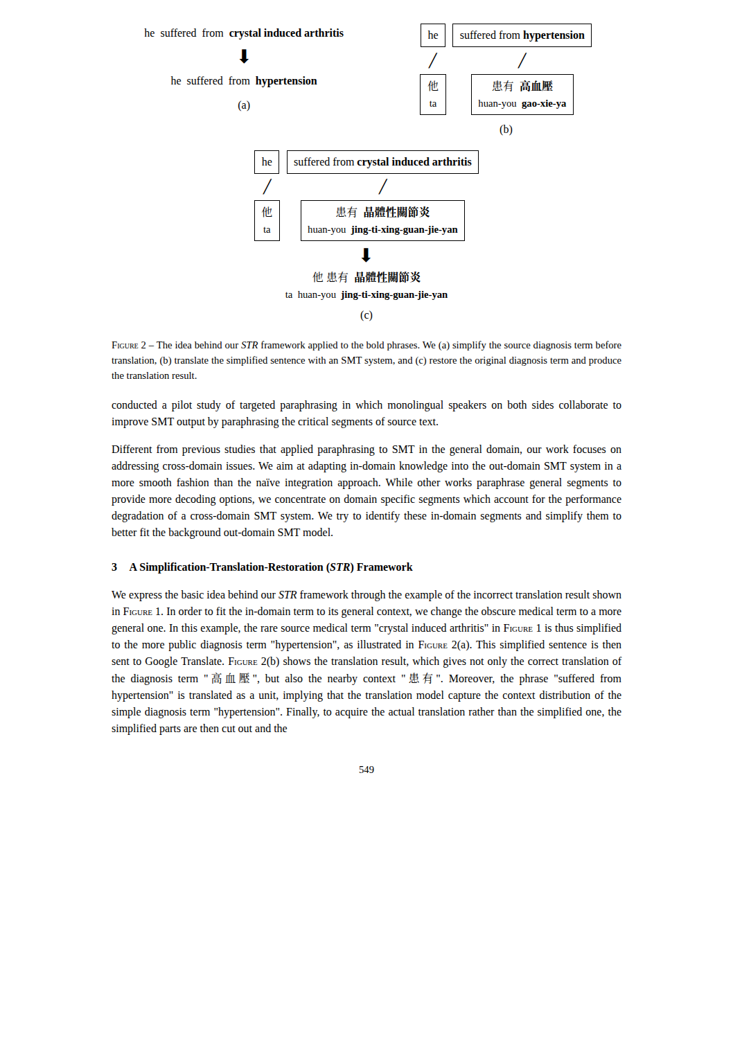he suffered from crystal induced arthritis
⬇
he suffered from hypertension
(a)
| he | suffered from hypertension |
| ╱ | ╱ |
| 他 ta | 患有 高血壓 huan-you gao-xie-ya |
(b)
| he | suffered from crystal induced arthritis |
| ╱ | ╱ |
| 他 ta | 患有 晶體性關節炎 huan-you jing-ti-xing-guan-jie-yan |
⬇
他 患有 晶體性關節炎
ta huan-you jing-ti-xing-guan-jie-yan
(c)
Figure 2 – The idea behind our STR framework applied to the bold phrases. We (a) simplify the source diagnosis term before translation, (b) translate the simplified sentence with an SMT system, and (c) restore the original diagnosis term and produce the translation result.
conducted a pilot study of targeted paraphrasing in which monolingual speakers on both sides collaborate to improve SMT output by paraphrasing the critical segments of source text.
Different from previous studies that applied paraphrasing to SMT in the general domain, our work focuses on addressing cross-domain issues. We aim at adapting in-domain knowledge into the out-domain SMT system in a more smooth fashion than the naïve integration approach. While other works paraphrase general segments to provide more decoding options, we concentrate on domain specific segments which account for the performance degradation of a cross-domain SMT system. We try to identify these in-domain segments and simplify them to better fit the background out-domain SMT model.
3 A Simplification-Translation-Restoration (STR) Framework
We express the basic idea behind our STR framework through the example of the incorrect translation result shown in Figure 1. In order to fit the in-domain term to its general context, we change the obscure medical term to a more general one. In this example, the rare source medical term "crystal induced arthritis" in Figure 1 is thus simplified to the more public diagnosis term "hypertension", as illustrated in Figure 2(a). This simplified sentence is then sent to Google Translate. Figure 2(b) shows the translation result, which gives not only the correct translation of the diagnosis term "高血壓", but also the nearby context "患有". Moreover, the phrase "suffered from hypertension" is translated as a unit, implying that the translation model capture the context distribution of the simple diagnosis term "hypertension". Finally, to acquire the actual translation rather than the simplified one, the simplified parts are then cut out and the
549